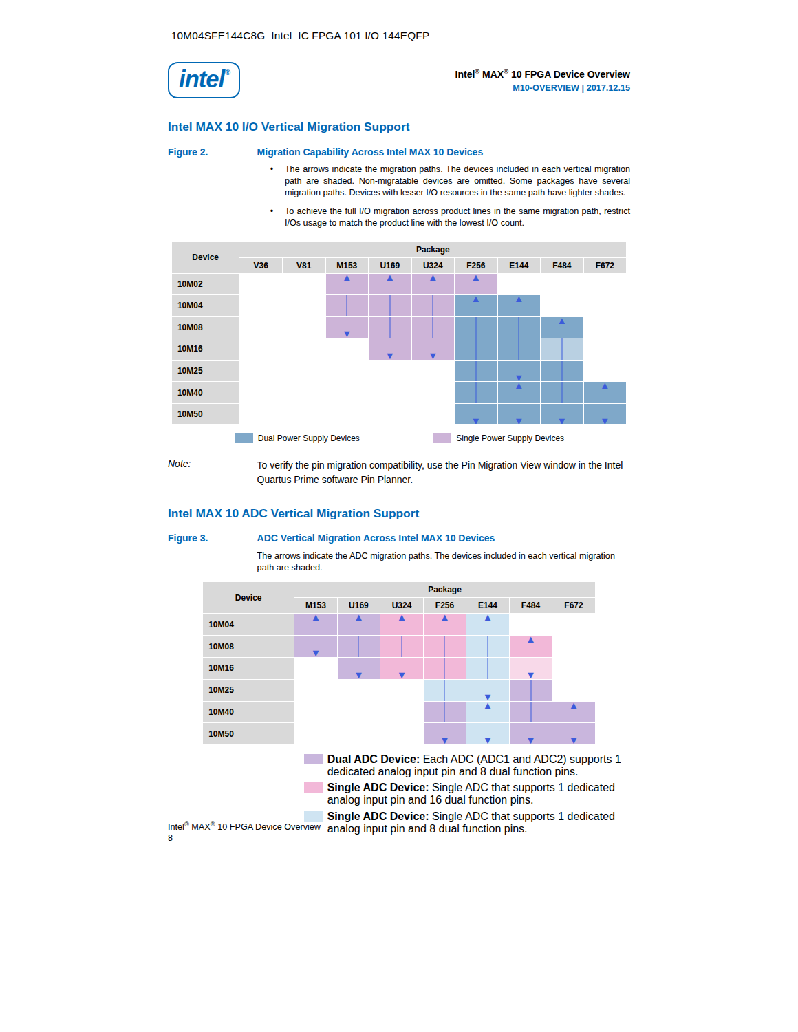10M04SFE144C8G Intel IC FPGA 101 I/O 144EQFP
intel®
Intel® MAX® 10 FPGA Device Overview
M10-OVERVIEW | 2017.12.15
Intel MAX 10 I/O Vertical Migration Support
Figure 2.
Migration Capability Across Intel MAX 10 Devices
The arrows indicate the migration paths. The devices included in each vertical migration path are shaded. Non-migratable devices are omitted. Some packages have several migration paths. Devices with lesser I/O resources in the same path have lighter shades.
To achieve the full I/O migration across product lines in the same migration path, restrict I/Os usage to match the product line with the lowest I/O count.
| Device | Package |
| --- | --- |
| V36 | V81 | M153 | U169 | U324 | F256 | E144 | F484 | F672 |
| 10M02 | | | ▲ | ▲ | ▲ | ▲ | | | |
| 10M04 | | | | | | ▲ | ▲ | | |
| 10M08 | | | ▼ | | | | | ▲ | |
| 10M16 | | | | ▼ | ▼ | | | | |
| 10M25 | | | | | | | ▼ | | |
| 10M40 | | | | | | | ▲ | | ▲ |
| 10M50 | | | | | | ▼ | ▼ | ▼ | ▼ |
Dual Power Supply Devices
Single Power Supply Devices
Note:
To verify the pin migration compatibility, use the Pin Migration View window in the Intel Quartus Prime software Pin Planner.
Intel MAX 10 ADC Vertical Migration Support
Figure 3.
ADC Vertical Migration Across Intel MAX 10 Devices
The arrows indicate the ADC migration paths. The devices included in each vertical migration path are shaded.
| Device | Package |
| --- | --- |
| M153 | U169 | U324 | F256 | E144 | F484 | F672 |
| 10M04 | ▲ | ▲ | ▲ | ▲ | ▲ | | |
| 10M08 | ▼ | | | | | ▲ | |
| 10M16 | | ▼ | ▼ | | | ▼ | |
| 10M25 | | | | | ▼ | | |
| 10M40 | | | | | ▲ | | ▲ |
| 10M50 | | | | ▼ | ▼ | ▼ | ▼ |
Dual ADC Device: Each ADC (ADC1 and ADC2) supports 1 dedicated analog input pin and 8 dual function pins.
Single ADC Device: Single ADC that supports 1 dedicated analog input pin and 16 dual function pins.
Single ADC Device: Single ADC that supports 1 dedicated analog input pin and 8 dual function pins.
Intel® MAX® 10 FPGA Device Overview
8